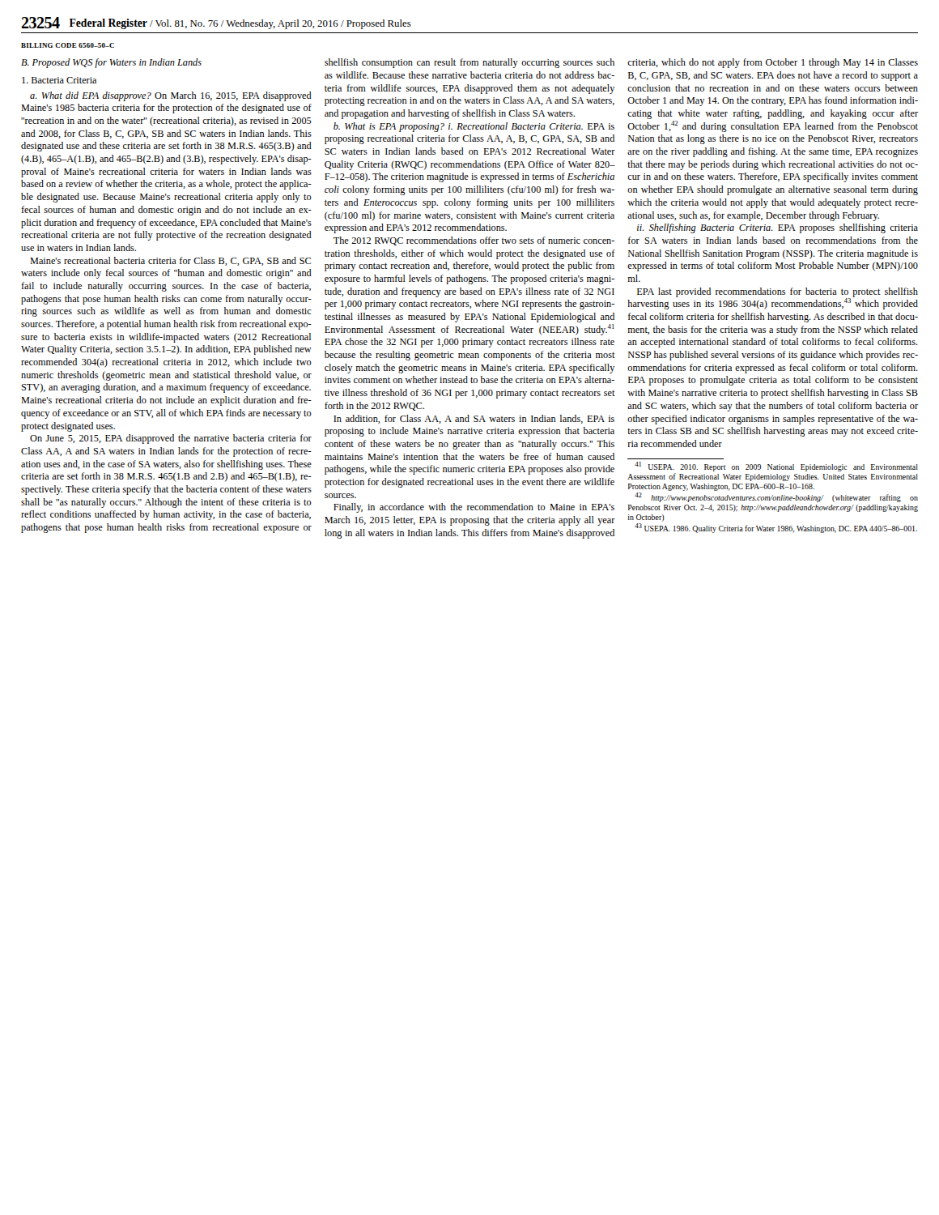23254
Federal Register / Vol. 81, No. 76 / Wednesday, April 20, 2016 / Proposed Rules
BILLING CODE 6560–50–C
B. Proposed WQS for Waters in Indian Lands
1. Bacteria Criteria
a. What did EPA disapprove? On March 16, 2015, EPA disapproved Maine's 1985 bacteria criteria for the protection of the designated use of ''recreation in and on the water'' (recreational criteria), as revised in 2005 and 2008, for Class B, C, GPA, SB and SC waters in Indian lands. This designated use and these criteria are set forth in 38 M.R.S. 465(3.B) and (4.B), 465–A(1.B), and 465–B(2.B) and (3.B), respectively. EPA's disapproval of Maine's recreational criteria for waters in Indian lands was based on a review of whether the criteria, as a whole, protect the applicable designated use. Because Maine's recreational criteria apply only to fecal sources of human and domestic origin and do not include an explicit duration and frequency of exceedance, EPA concluded that Maine's recreational criteria are not fully protective of the recreation designated use in waters in Indian lands.
Maine's recreational bacteria criteria for Class B, C, GPA, SB and SC waters include only fecal sources of ''human and domestic origin'' and fail to include naturally occurring sources. In the case of bacteria, pathogens that pose human health risks can come from naturally occurring sources such as wildlife as well as from human and domestic sources. Therefore, a potential human health risk from recreational exposure to bacteria exists in wildlife-impacted waters (2012 Recreational Water Quality Criteria, section 3.5.1–2). In addition, EPA published new recommended 304(a) recreational criteria in 2012, which include two numeric thresholds (geometric mean and statistical threshold value, or STV), an averaging duration, and a maximum frequency of exceedance. Maine's recreational criteria do not include an explicit duration and frequency of exceedance or an STV, all of which EPA finds are necessary to protect designated uses.
On June 5, 2015, EPA disapproved the narrative bacteria criteria for Class AA, A and SA waters in Indian lands for the protection of recreation uses and, in the case of SA waters, also for shellfishing uses. These criteria are set forth in 38 M.R.S. 465(1.B and 2.B) and 465–B(1.B), respectively. These criteria specify that the bacteria content of these waters shall be ''as naturally occurs.'' Although the intent of these criteria is to reflect conditions unaffected by human activity, in the case of bacteria, pathogens that pose human health risks from recreational exposure or shellfish consumption can result from naturally occurring sources such as wildlife. Because these narrative bacteria criteria do not address bacteria from wildlife sources, EPA disapproved them as not adequately protecting recreation in and on the waters in Class AA, A and SA waters, and propagation and harvesting of shellfish in Class SA waters.
b. What is EPA proposing? i. Recreational Bacteria Criteria. EPA is proposing recreational criteria for Class AA, A, B, C, GPA, SA, SB and SC waters in Indian lands based on EPA's 2012 Recreational Water Quality Criteria (RWQC) recommendations (EPA Office of Water 820–F–12–058). The criterion magnitude is expressed in terms of Escherichia coli colony forming units per 100 milliliters (cfu/100 ml) for fresh waters and Enterococcus spp. colony forming units per 100 milliliters (cfu/100 ml) for marine waters, consistent with Maine's current criteria expression and EPA's 2012 recommendations.
The 2012 RWQC recommendations offer two sets of numeric concentration thresholds, either of which would protect the designated use of primary contact recreation and, therefore, would protect the public from exposure to harmful levels of pathogens. The proposed criteria's magnitude, duration and frequency are based on EPA's illness rate of 32 NGI per 1,000 primary contact recreators, where NGI represents the gastrointestinal illnesses as measured by EPA's National Epidemiological and Environmental Assessment of Recreational Water (NEEAR) study.41 EPA chose the 32 NGI per 1,000 primary contact recreators illness rate because the resulting geometric mean components of the criteria most closely match the geometric means in Maine's criteria. EPA specifically invites comment on whether instead to base the criteria on EPA's alternative illness threshold of 36 NGI per 1,000 primary contact recreators set forth in the 2012 RWQC.
In addition, for Class AA, A and SA waters in Indian lands, EPA is proposing to include Maine's narrative criteria expression that bacteria content of these waters be no greater than as ''naturally occurs.'' This maintains Maine's intention that the waters be free of human caused pathogens, while the specific numeric criteria EPA proposes also provide protection for designated recreational uses in the event there are wildlife sources.
Finally, in accordance with the recommendation to Maine in EPA's March 16, 2015 letter, EPA is proposing that the criteria apply all year long in all waters in Indian lands. This differs from Maine's disapproved criteria, which do not apply from October 1 through May 14 in Classes B, C, GPA, SB, and SC waters. EPA does not have a record to support a conclusion that no recreation in and on these waters occurs between October 1 and May 14. On the contrary, EPA has found information indicating that white water rafting, paddling, and kayaking occur after October 1,42 and during consultation EPA learned from the Penobscot Nation that as long as there is no ice on the Penobscot River, recreators are on the river paddling and fishing. At the same time, EPA recognizes that there may be periods during which recreational activities do not occur in and on these waters. Therefore, EPA specifically invites comment on whether EPA should promulgate an alternative seasonal term during which the criteria would not apply that would adequately protect recreational uses, such as, for example, December through February.
ii. Shellfishing Bacteria Criteria. EPA proposes shellfishing criteria for SA waters in Indian lands based on recommendations from the National Shellfish Sanitation Program (NSSP). The criteria magnitude is expressed in terms of total coliform Most Probable Number (MPN)/100 ml.
EPA last provided recommendations for bacteria to protect shellfish harvesting uses in its 1986 304(a) recommendations,43 which provided fecal coliform criteria for shellfish harvesting. As described in that document, the basis for the criteria was a study from the NSSP which related an accepted international standard of total coliforms to fecal coliforms. NSSP has published several versions of its guidance which provides recommendations for criteria expressed as fecal coliform or total coliform. EPA proposes to promulgate criteria as total coliform to be consistent with Maine's narrative criteria to protect shellfish harvesting in Class SB and SC waters, which say that the numbers of total coliform bacteria or other specified indicator organisms in samples representative of the waters in Class SB and SC shellfish harvesting areas may not exceed criteria recommended under
41 USEPA. 2010. Report on 2009 National Epidemiologic and Environmental Assessment of Recreational Water Epidemiology Studies. United States Environmental Protection Agency, Washington, DC EPA–600–R–10–168.
42 http://www.penobscotadventures.com/online-booking/ (whitewater rafting on Penobscot River Oct. 2–4, 2015); http://www.paddleandchowder.org/ (paddling/kayaking in October)
43 USEPA. 1986. Quality Criteria for Water 1986, Washington, DC. EPA 440/5–86–001.